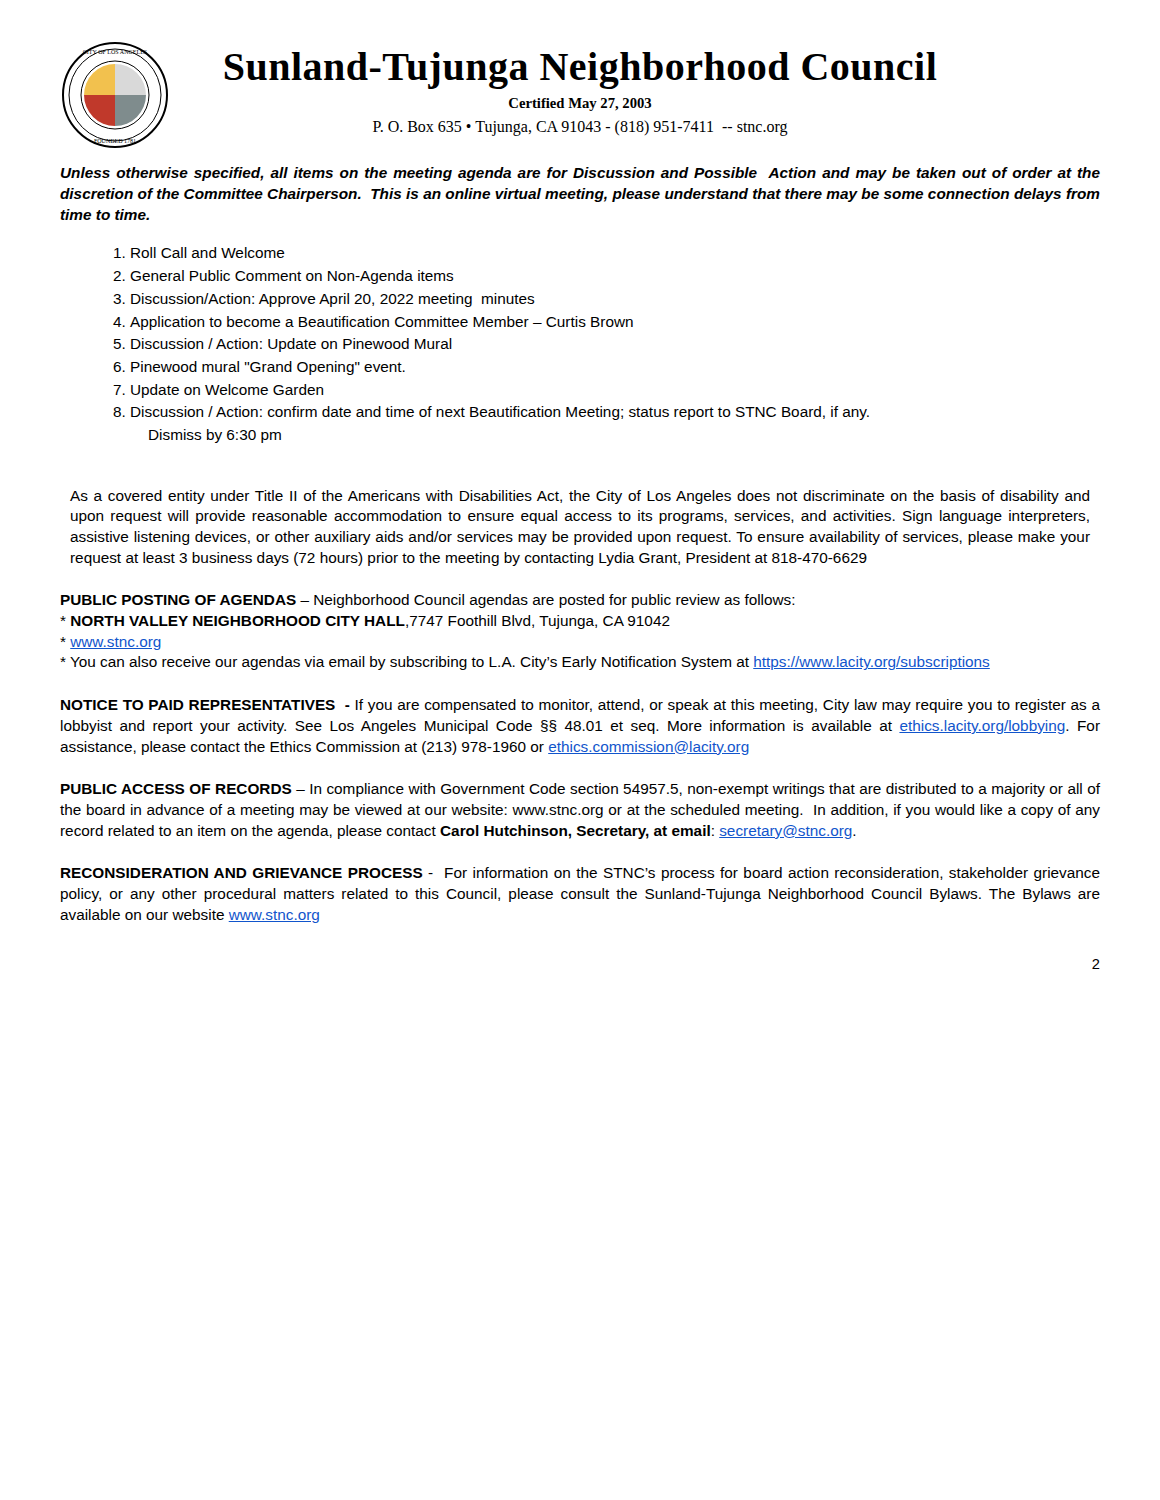CITY OF LOS ANGELES FOUNDED 1781
Sunland-Tujunga Neighborhood Council
Certified May 27, 2003
P. O. Box 635 • Tujunga, CA 91043 - (818) 951-7411 -- stnc.org
Unless otherwise specified, all items on the meeting agenda are for Discussion and Possible Action and may be taken out of order at the discretion of the Committee Chairperson. This is an online virtual meeting, please understand that there may be some connection delays from time to time.
Roll Call and Welcome
General Public Comment on Non-Agenda items
Discussion/Action: Approve April 20, 2022 meeting minutes
Application to become a Beautification Committee Member – Curtis Brown
Discussion / Action: Update on Pinewood Mural
Pinewood mural "Grand Opening" event.
Update on Welcome Garden
Discussion / Action: confirm date and time of next Beautification Meeting; status report to STNC Board, if any.
Dismiss by 6:30 pm
As a covered entity under Title II of the Americans with Disabilities Act, the City of Los Angeles does not discriminate on the basis of disability and upon request will provide reasonable accommodation to ensure equal access to its programs, services, and activities. Sign language interpreters, assistive listening devices, or other auxiliary aids and/or services may be provided upon request. To ensure availability of services, please make your request at least 3 business days (72 hours) prior to the meeting by contacting Lydia Grant, President at 818-470-6629
PUBLIC POSTING OF AGENDAS – Neighborhood Council agendas are posted for public review as follows:
* NORTH VALLEY NEIGHBORHOOD CITY HALL,7747 Foothill Blvd, Tujunga, CA 91042
* www.stnc.org
* You can also receive our agendas via email by subscribing to L.A. City’s Early Notification System at https://www.lacity.org/subscriptions
NOTICE TO PAID REPRESENTATIVES - If you are compensated to monitor, attend, or speak at this meeting, City law may require you to register as a lobbyist and report your activity. See Los Angeles Municipal Code §§ 48.01 et seq. More information is available at ethics.lacity.org/lobbying. For assistance, please contact the Ethics Commission at (213) 978-1960 or ethics.commission@lacity.org
PUBLIC ACCESS OF RECORDS – In compliance with Government Code section 54957.5, non-exempt writings that are distributed to a majority or all of the board in advance of a meeting may be viewed at our website: www.stnc.org or at the scheduled meeting. In addition, if you would like a copy of any record related to an item on the agenda, please contact Carol Hutchinson, Secretary, at email: secretary@stnc.org.
RECONSIDERATION AND GRIEVANCE PROCESS - For information on the STNC’s process for board action reconsideration, stakeholder grievance policy, or any other procedural matters related to this Council, please consult the Sunland-Tujunga Neighborhood Council Bylaws. The Bylaws are available on our website www.stnc.org
2